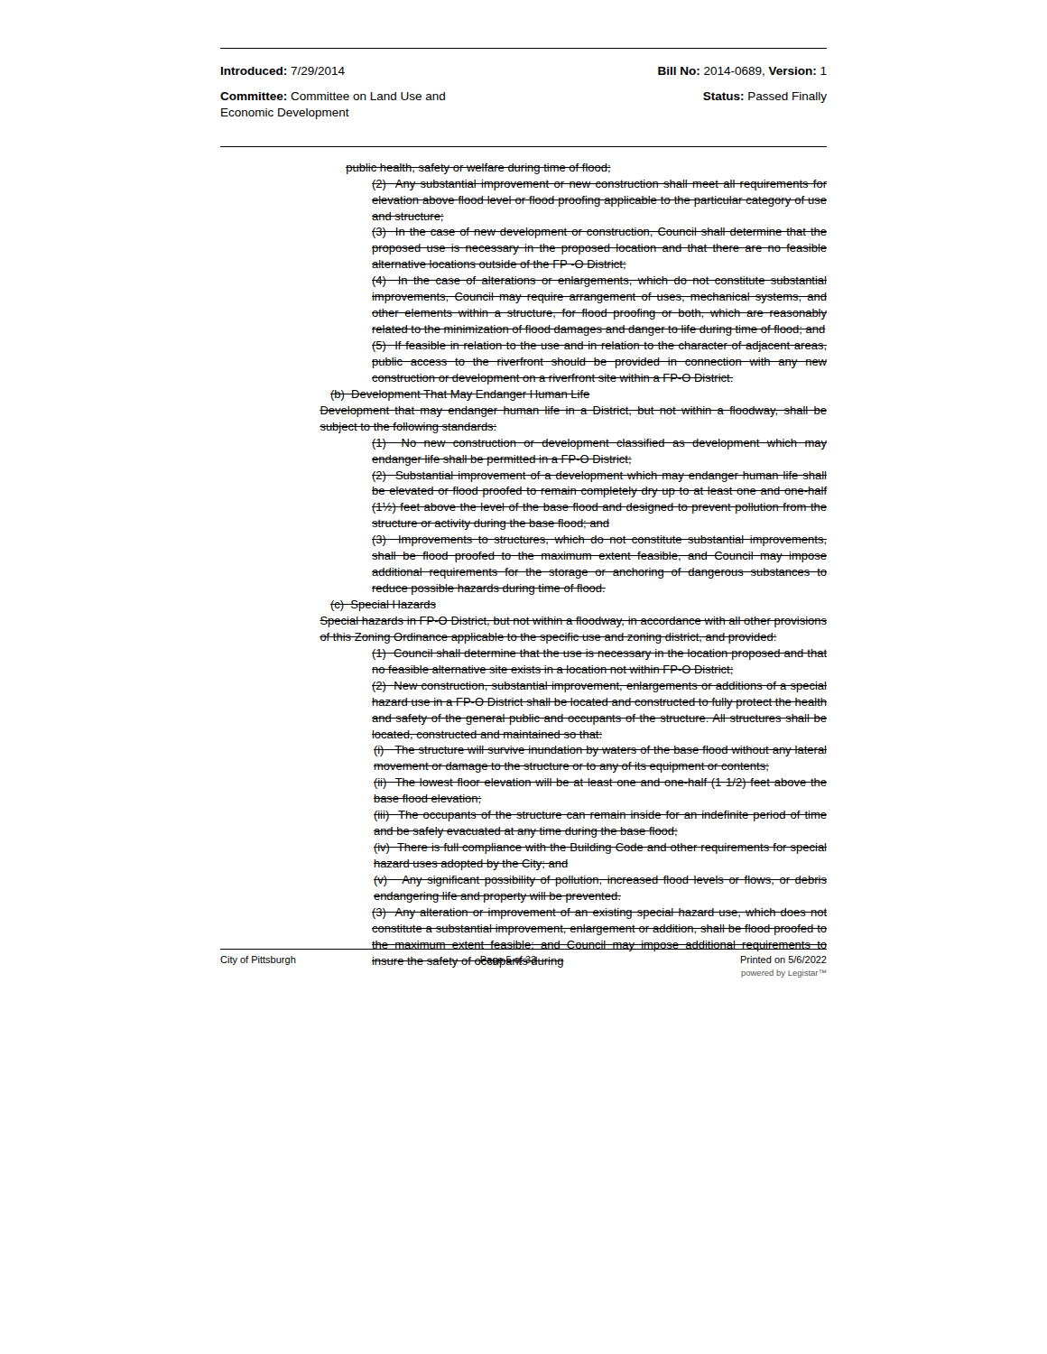| Introduced: 7/29/2014 | Bill No: 2014-0689, Version: 1 |
| Committee: Committee on Land Use and Economic Development | Status: Passed Finally |
public health, safety or welfare during time of flood;
(2) Any substantial improvement or new construction shall meet all requirements for elevation above flood level or flood proofing applicable to the particular category of use and structure;
(3) In the case of new development or construction, Council shall determine that the proposed use is necessary in the proposed location and that there are no feasible alternative locations outside of the FP -O District;
(4) In the case of alterations or enlargements, which do not constitute substantial improvements, Council may require arrangement of uses, mechanical systems, and other elements within a structure, for flood proofing or both, which are reasonably related to the minimization of flood damages and danger to life during time of flood; and
(5) If feasible in relation to the use and in relation to the character of adjacent areas, public access to the riverfront should be provided in connection with any new construction or development on a riverfront site within a FP-O District.
(b) Development That May Endanger Human Life
Development that may endanger human life in a District, but not within a floodway, shall be subject to the following standards:
(1) No new construction or development classified as development which may endanger life shall be permitted in a FP-O District;
(2) Substantial improvement of a development which may endanger human life shall be elevated or flood proofed to remain completely dry up to at least one and one-half (1½) feet above the level of the base flood and designed to prevent pollution from the structure or activity during the base flood; and
(3) Improvements to structures, which do not constitute substantial improvements, shall be flood proofed to the maximum extent feasible, and Council may impose additional requirements for the storage or anchoring of dangerous substances to reduce possible hazards during time of flood.
(c) Special Hazards
Special hazards in FP-O District, but not within a floodway, in accordance with all other provisions of this Zoning Ordinance applicable to the specific use and zoning district, and provided:
(1) Council shall determine that the use is necessary in the location proposed and that no feasible alternative site exists in a location not within FP-O District;
(2) New construction, substantial improvement, enlargements or additions of a special hazard use in a FP-O District shall be located and constructed to fully protect the health and safety of the general public and occupants of the structure. All structures shall be located, constructed and maintained so that:
(i) The structure will survive inundation by waters of the base flood without any lateral movement or damage to the structure or to any of its equipment or contents;
(ii) The lowest floor elevation will be at least one and one-half (1 1/2) feet above the base flood elevation;
(iii) The occupants of the structure can remain inside for an indefinite period of time and be safely evacuated at any time during the base flood;
(iv) There is full compliance with the Building Code and other requirements for special hazard uses adopted by the City; and
(v) Any significant possibility of pollution, increased flood levels or flows, or debris endangering life and property will be prevented.
(3) Any alteration or improvement of an existing special hazard use, which does not constitute a substantial improvement, enlargement or addition, shall be flood proofed to the maximum extent feasible; and Council may impose additional requirements to insure the safety of occupants during
| City of Pittsburgh | Page 5 of 33 | Printed on 5/6/2022 |
powered by Legistar™